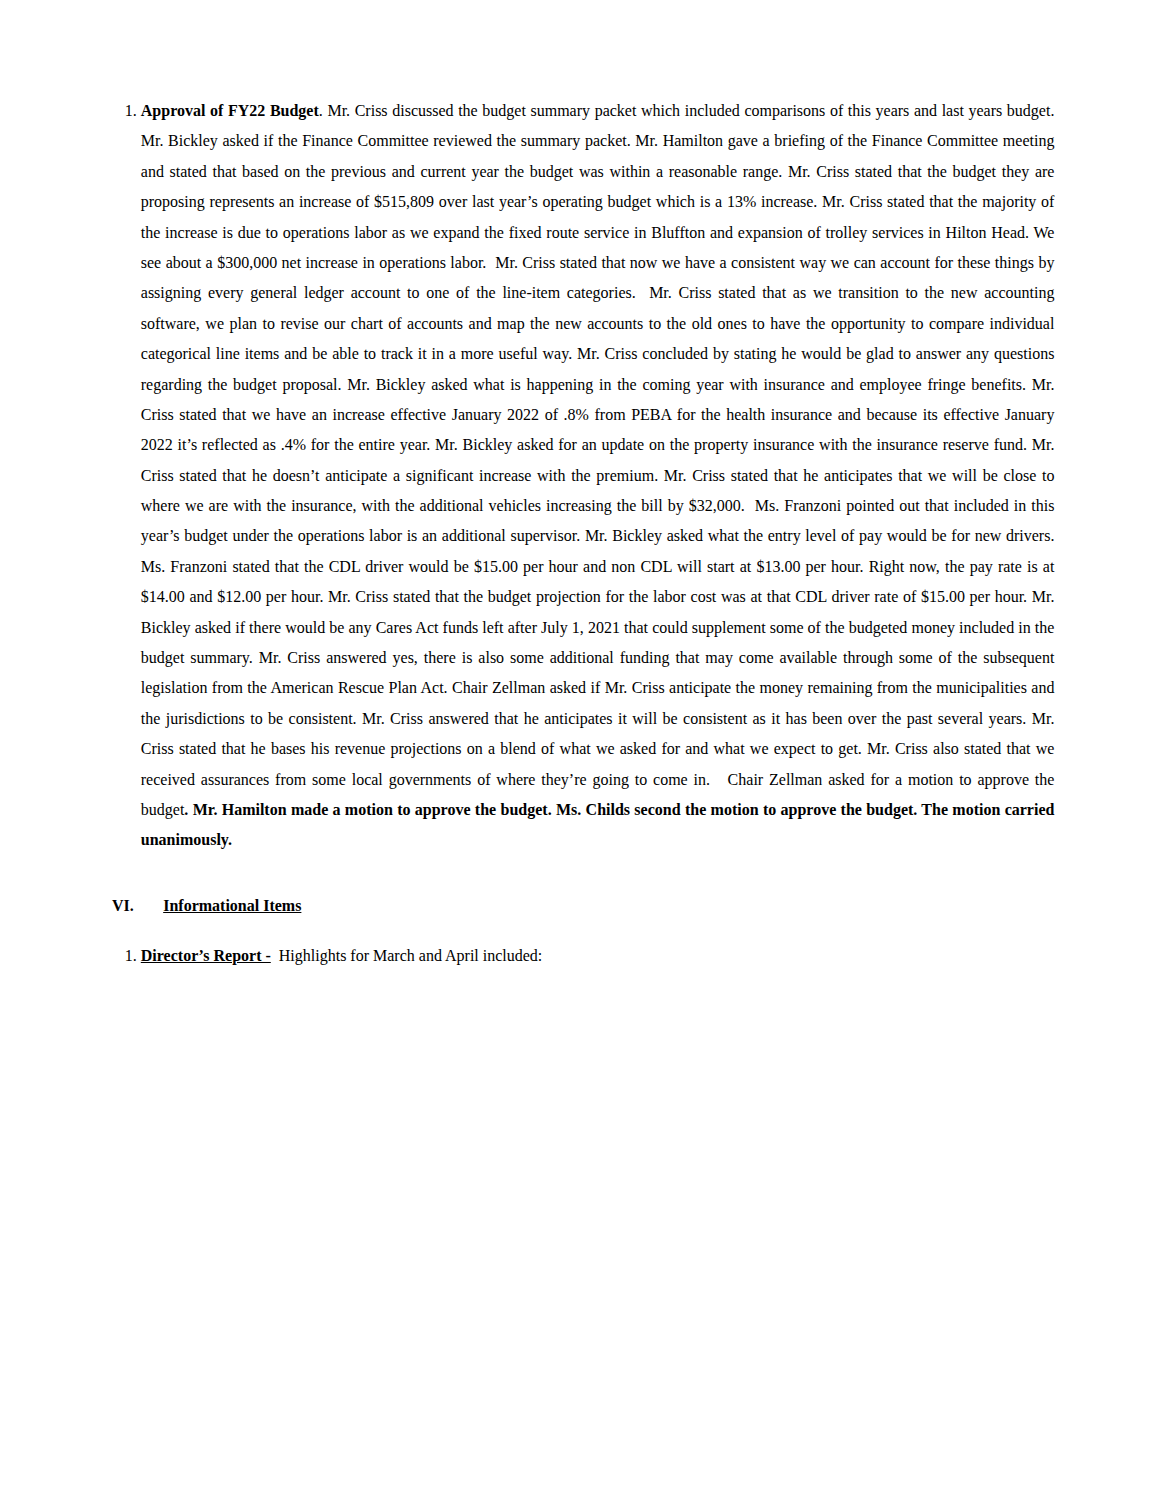Approval of FY22 Budget. Mr. Criss discussed the budget summary packet which included comparisons of this years and last years budget. Mr. Bickley asked if the Finance Committee reviewed the summary packet. Mr. Hamilton gave a briefing of the Finance Committee meeting and stated that based on the previous and current year the budget was within a reasonable range. Mr. Criss stated that the budget they are proposing represents an increase of $515,809 over last year’s operating budget which is a 13% increase. Mr. Criss stated that the majority of the increase is due to operations labor as we expand the fixed route service in Bluffton and expansion of trolley services in Hilton Head. We see about a $300,000 net increase in operations labor. Mr. Criss stated that now we have a consistent way we can account for these things by assigning every general ledger account to one of the line-item categories. Mr. Criss stated that as we transition to the new accounting software, we plan to revise our chart of accounts and map the new accounts to the old ones to have the opportunity to compare individual categorical line items and be able to track it in a more useful way. Mr. Criss concluded by stating he would be glad to answer any questions regarding the budget proposal. Mr. Bickley asked what is happening in the coming year with insurance and employee fringe benefits. Mr. Criss stated that we have an increase effective January 2022 of .8% from PEBA for the health insurance and because its effective January 2022 it’s reflected as .4% for the entire year. Mr. Bickley asked for an update on the property insurance with the insurance reserve fund. Mr. Criss stated that he doesn’t anticipate a significant increase with the premium. Mr. Criss stated that he anticipates that we will be close to where we are with the insurance, with the additional vehicles increasing the bill by $32,000. Ms. Franzoni pointed out that included in this year’s budget under the operations labor is an additional supervisor. Mr. Bickley asked what the entry level of pay would be for new drivers. Ms. Franzoni stated that the CDL driver would be $15.00 per hour and non CDL will start at $13.00 per hour. Right now, the pay rate is at $14.00 and $12.00 per hour. Mr. Criss stated that the budget projection for the labor cost was at that CDL driver rate of $15.00 per hour. Mr. Bickley asked if there would be any Cares Act funds left after July 1, 2021 that could supplement some of the budgeted money included in the budget summary. Mr. Criss answered yes, there is also some additional funding that may come available through some of the subsequent legislation from the American Rescue Plan Act. Chair Zellman asked if Mr. Criss anticipate the money remaining from the municipalities and the jurisdictions to be consistent. Mr. Criss answered that he anticipates it will be consistent as it has been over the past several years. Mr. Criss stated that he bases his revenue projections on a blend of what we asked for and what we expect to get. Mr. Criss also stated that we received assurances from some local governments of where they’re going to come in. Chair Zellman asked for a motion to approve the budget. Mr. Hamilton made a motion to approve the budget. Ms. Childs second the motion to approve the budget. The motion carried unanimously.
VI.
Informational Items
Director’s Report - Highlights for March and April included: